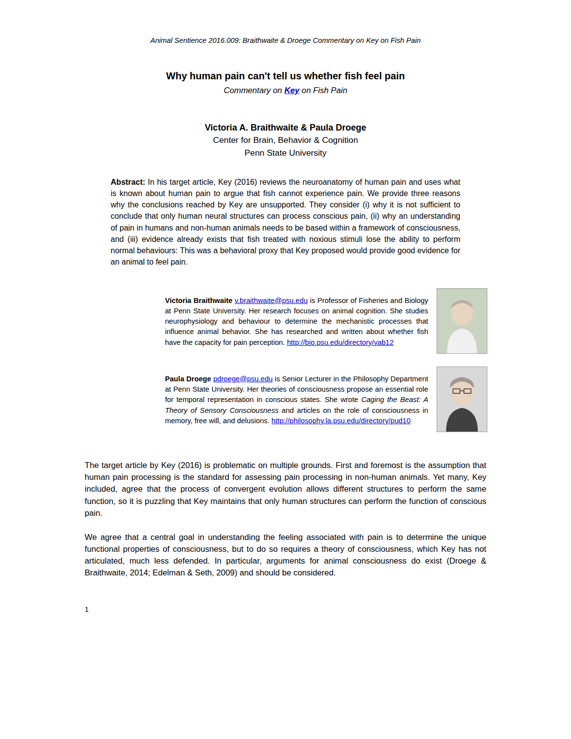Animal Sentience 2016.009: Braithwaite & Droege Commentary on Key on Fish Pain
Why human pain can't tell us whether fish feel pain
Commentary on Key on Fish Pain
Victoria A. Braithwaite & Paula Droege
Center for Brain, Behavior & Cognition
Penn State University
Abstract: In his target article, Key (2016) reviews the neuroanatomy of human pain and uses what is known about human pain to argue that fish cannot experience pain. We provide three reasons why the conclusions reached by Key are unsupported. They consider (i) why it is not sufficient to conclude that only human neural structures can process conscious pain, (ii) why an understanding of pain in humans and non-human animals needs to be based within a framework of consciousness, and (iii) evidence already exists that fish treated with noxious stimuli lose the ability to perform normal behaviours: This was a behavioral proxy that Key proposed would provide good evidence for an animal to feel pain.
Victoria Braithwaite v.braithwaite@psu.edu is Professor of Fisheries and Biology at Penn State University. Her research focuses on animal cognition. She studies neurophysiology and behaviour to determine the mechanistic processes that influence animal behavior. She has researched and written about whether fish have the capacity for pain perception. http://bio.psu.edu/directory/vab12
Paula Droege pdroege@psu.edu is Senior Lecturer in the Philosophy Department at Penn State University. Her theories of consciousness propose an essential role for temporal representation in conscious states. She wrote Caging the Beast: A Theory of Sensory Consciousness and articles on the role of consciousness in memory, free will, and delusions. http://philosophy.la.psu.edu/directory/pud10
The target article by Key (2016) is problematic on multiple grounds. First and foremost is the assumption that human pain processing is the standard for assessing pain processing in non-human animals. Yet many, Key included, agree that the process of convergent evolution allows different structures to perform the same function, so it is puzzling that Key maintains that only human structures can perform the function of conscious pain.
We agree that a central goal in understanding the feeling associated with pain is to determine the unique functional properties of consciousness, but to do so requires a theory of consciousness, which Key has not articulated, much less defended. In particular, arguments for animal consciousness do exist (Droege & Braithwaite, 2014; Edelman & Seth, 2009) and should be considered.
1